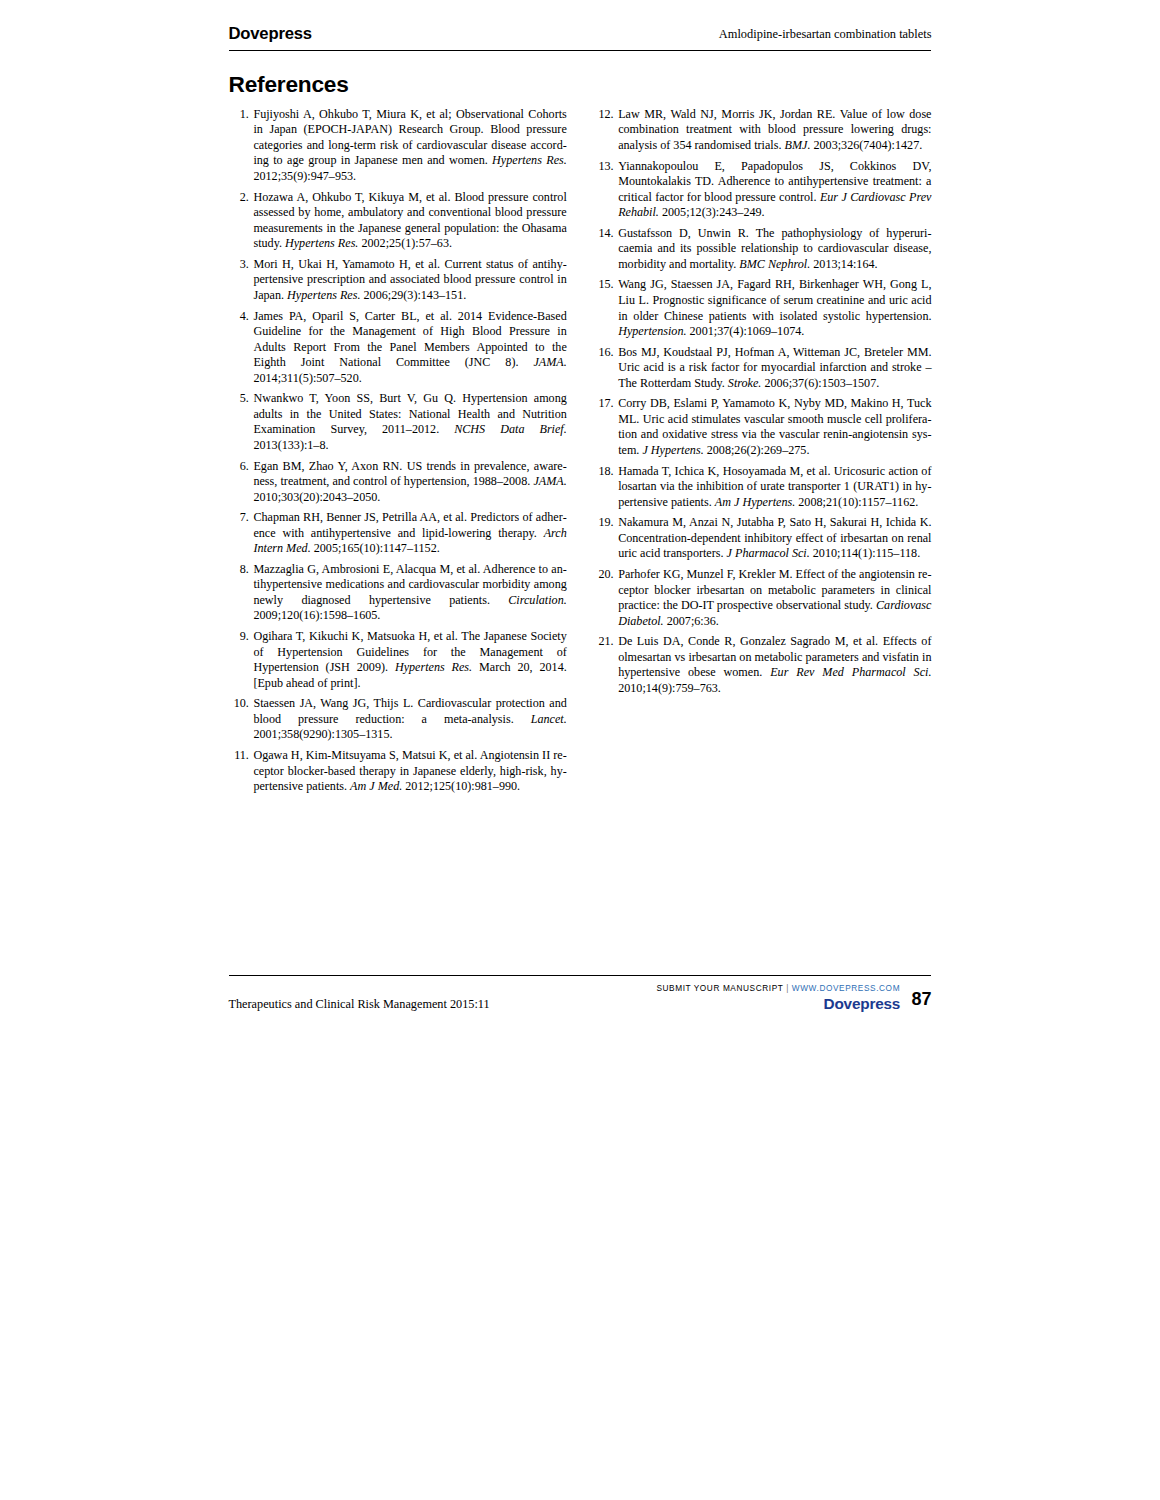Dovepress
Amlodipine-irbesartan combination tablets
References
Fujiyoshi A, Ohkubo T, Miura K, et al; Observational Cohorts in Japan (EPOCH-JAPAN) Research Group. Blood pressure categories and long-term risk of cardiovascular disease according to age group in Japanese men and women. Hypertens Res. 2012;35(9):947–953.
Hozawa A, Ohkubo T, Kikuya M, et al. Blood pressure control assessed by home, ambulatory and conventional blood pressure measurements in the Japanese general population: the Ohasama study. Hypertens Res. 2002;25(1):57–63.
Mori H, Ukai H, Yamamoto H, et al. Current status of antihypertensive prescription and associated blood pressure control in Japan. Hypertens Res. 2006;29(3):143–151.
James PA, Oparil S, Carter BL, et al. 2014 Evidence-Based Guideline for the Management of High Blood Pressure in Adults Report From the Panel Members Appointed to the Eighth Joint National Committee (JNC 8). JAMA. 2014;311(5):507–520.
Nwankwo T, Yoon SS, Burt V, Gu Q. Hypertension among adults in the United States: National Health and Nutrition Examination Survey, 2011–2012. NCHS Data Brief. 2013(133):1–8.
Egan BM, Zhao Y, Axon RN. US trends in prevalence, awareness, treatment, and control of hypertension, 1988–2008. JAMA. 2010;303(20):2043–2050.
Chapman RH, Benner JS, Petrilla AA, et al. Predictors of adherence with antihypertensive and lipid-lowering therapy. Arch Intern Med. 2005;165(10):1147–1152.
Mazzaglia G, Ambrosioni E, Alacqua M, et al. Adherence to antihypertensive medications and cardiovascular morbidity among newly diagnosed hypertensive patients. Circulation. 2009;120(16):1598–1605.
Ogihara T, Kikuchi K, Matsuoka H, et al. The Japanese Society of Hypertension Guidelines for the Management of Hypertension (JSH 2009). Hypertens Res. March 20, 2014. [Epub ahead of print].
Staessen JA, Wang JG, Thijs L. Cardiovascular protection and blood pressure reduction: a meta-analysis. Lancet. 2001;358(9290):1305–1315.
Ogawa H, Kim-Mitsuyama S, Matsui K, et al. Angiotensin II receptor blocker-based therapy in Japanese elderly, high-risk, hypertensive patients. Am J Med. 2012;125(10):981–990.
Law MR, Wald NJ, Morris JK, Jordan RE. Value of low dose combination treatment with blood pressure lowering drugs: analysis of 354 randomised trials. BMJ. 2003;326(7404):1427.
Yiannakopoulou E, Papadopulos JS, Cokkinos DV, Mountokalakis TD. Adherence to antihypertensive treatment: a critical factor for blood pressure control. Eur J Cardiovasc Prev Rehabil. 2005;12(3):243–249.
Gustafsson D, Unwin R. The pathophysiology of hyperuricaemia and its possible relationship to cardiovascular disease, morbidity and mortality. BMC Nephrol. 2013;14:164.
Wang JG, Staessen JA, Fagard RH, Birkenhager WH, Gong L, Liu L. Prognostic significance of serum creatinine and uric acid in older Chinese patients with isolated systolic hypertension. Hypertension. 2001;37(4):1069–1074.
Bos MJ, Koudstaal PJ, Hofman A, Witteman JC, Breteler MM. Uric acid is a risk factor for myocardial infarction and stroke – The Rotterdam Study. Stroke. 2006;37(6):1503–1507.
Corry DB, Eslami P, Yamamoto K, Nyby MD, Makino H, Tuck ML. Uric acid stimulates vascular smooth muscle cell proliferation and oxidative stress via the vascular renin-angiotensin system. J Hypertens. 2008;26(2):269–275.
Hamada T, Ichica K, Hosoyamada M, et al. Uricosuric action of losartan via the inhibition of urate transporter 1 (URAT1) in hypertensive patients. Am J Hypertens. 2008;21(10):1157–1162.
Nakamura M, Anzai N, Jutabha P, Sato H, Sakurai H, Ichida K. Concentration-dependent inhibitory effect of irbesartan on renal uric acid transporters. J Pharmacol Sci. 2010;114(1):115–118.
Parhofer KG, Munzel F, Krekler M. Effect of the angiotensin receptor blocker irbesartan on metabolic parameters in clinical practice: the DO-IT prospective observational study. Cardiovasc Diabetol. 2007;6:36.
De Luis DA, Conde R, Gonzalez Sagrado M, et al. Effects of olmesartan vs irbesartan on metabolic parameters and visfatin in hypertensive obese women. Eur Rev Med Pharmacol Sci. 2010;14(9):759–763.
Therapeutics and Clinical Risk Management 2015:11
submit your manuscript | www.dovepress.com
Dovepress
87